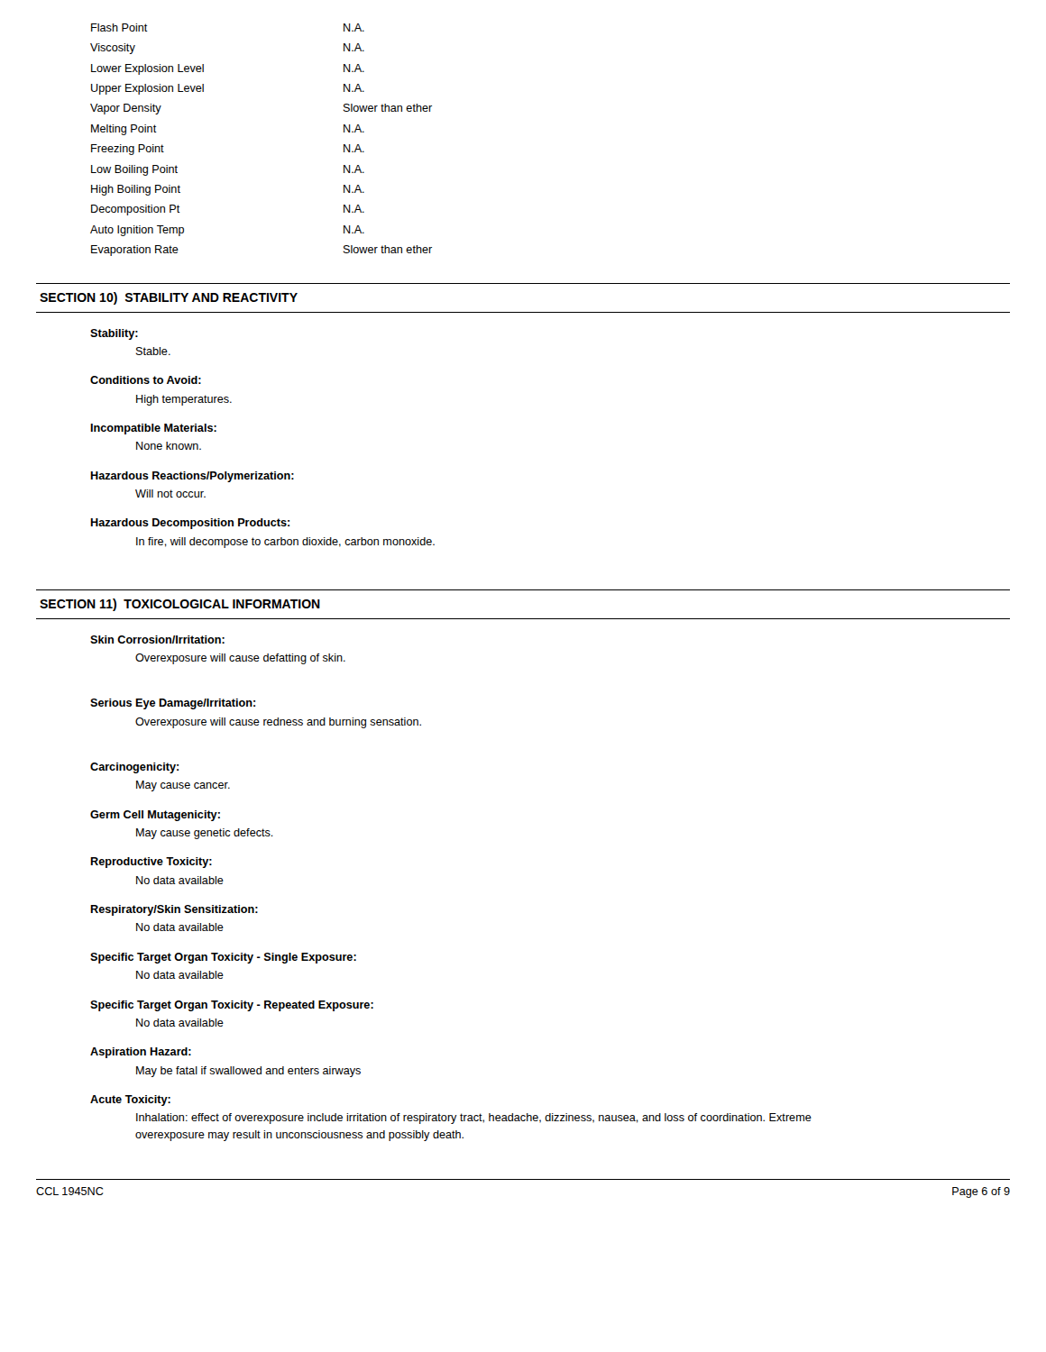| Flash Point | N.A. |
| Viscosity | N.A. |
| Lower Explosion Level | N.A. |
| Upper Explosion Level | N.A. |
| Vapor Density | Slower than ether |
| Melting Point | N.A. |
| Freezing Point | N.A. |
| Low Boiling Point | N.A. |
| High Boiling Point | N.A. |
| Decomposition Pt | N.A. |
| Auto Ignition Temp | N.A. |
| Evaporation Rate | Slower than ether |
SECTION 10) STABILITY AND REACTIVITY
Stability:
Stable.
Conditions to Avoid:
High temperatures.
Incompatible Materials:
None known.
Hazardous Reactions/Polymerization:
Will not occur.
Hazardous Decomposition Products:
In fire, will decompose to carbon dioxide, carbon monoxide.
SECTION 11) TOXICOLOGICAL INFORMATION
Skin Corrosion/Irritation:
Overexposure will cause defatting of skin.
Serious Eye Damage/Irritation:
Overexposure will cause redness and burning sensation.
Carcinogenicity:
May cause cancer.
Germ Cell Mutagenicity:
May cause genetic defects.
Reproductive Toxicity:
No data available
Respiratory/Skin Sensitization:
No data available
Specific Target Organ Toxicity - Single Exposure:
No data available
Specific Target Organ Toxicity - Repeated Exposure:
No data available
Aspiration Hazard:
May be fatal if swallowed and enters airways
Acute Toxicity:
Inhalation: effect of overexposure include irritation of respiratory tract, headache, dizziness, nausea, and loss of coordination. Extreme overexposure may result in unconsciousness and possibly death.
CCL 1945NC Page 6 of 9